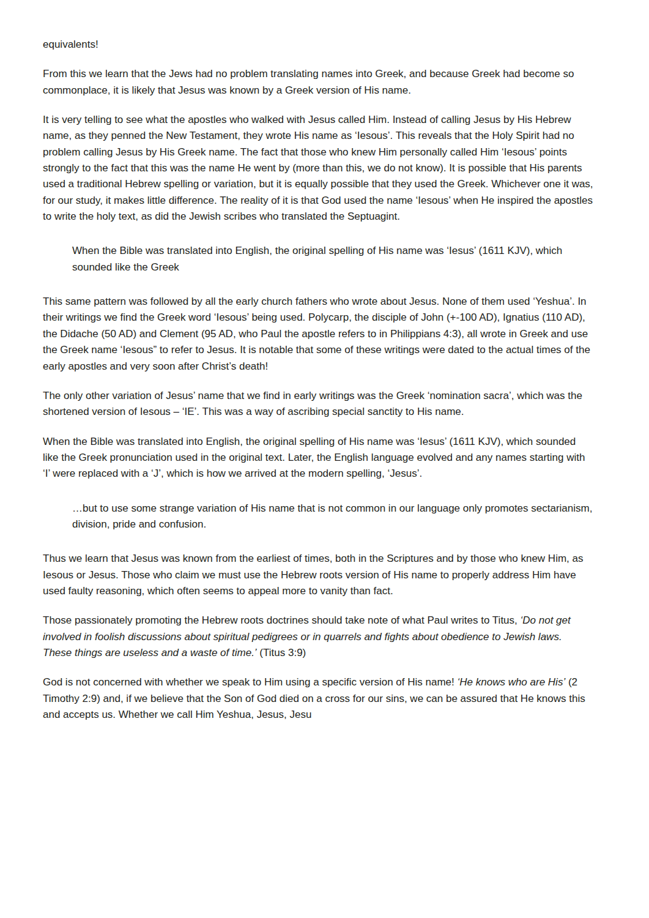equivalents!
From this we learn that the Jews had no problem translating names into Greek, and because Greek had become so commonplace, it is likely that Jesus was known by a Greek version of His name.
It is very telling to see what the apostles who walked with Jesus called Him. Instead of calling Jesus by His Hebrew name, as they penned the New Testament, they wrote His name as ‘Iesous’. This reveals that the Holy Spirit had no problem calling Jesus by His Greek name. The fact that those who knew Him personally called Him ‘Iesous’ points strongly to the fact that this was the name He went by (more than this, we do not know). It is possible that His parents used a traditional Hebrew spelling or variation, but it is equally possible that they used the Greek. Whichever one it was, for our study, it makes little difference. The reality of it is that God used the name ‘Iesous’ when He inspired the apostles to write the holy text, as did the Jewish scribes who translated the Septuagint.
When the Bible was translated into English, the original spelling of His name was ‘Iesus’ (1611 KJV), which sounded like the Greek
This same pattern was followed by all the early church fathers who wrote about Jesus. None of them used ‘Yeshua’. In their writings we find the Greek word ‘Iesous’ being used. Polycarp, the disciple of John (+-100 AD), Ignatius (110 AD), the Didache (50 AD) and Clement (95 AD, who Paul the apostle refers to in Philippians 4:3), all wrote in Greek and use the Greek name ‘Iesous” to refer to Jesus. It is notable that some of these writings were dated to the actual times of the early apostles and very soon after Christ’s death!
The only other variation of Jesus’ name that we find in early writings was the Greek ‘nomination sacra’, which was the shortened version of Iesous – ‘IE’. This was a way of ascribing special sanctity to His name.
When the Bible was translated into English, the original spelling of His name was ‘Iesus’ (1611 KJV), which sounded like the Greek pronunciation used in the original text. Later, the English language evolved and any names starting with ‘I’ were replaced with a ‘J’, which is how we arrived at the modern spelling, ‘Jesus’.
…but to use some strange variation of His name that is not common in our language only promotes sectarianism, division, pride and confusion.
Thus we learn that Jesus was known from the earliest of times, both in the Scriptures and by those who knew Him, as Iesous or Jesus. Those who claim we must use the Hebrew roots version of His name to properly address Him have used faulty reasoning, which often seems to appeal more to vanity than fact.
Those passionately promoting the Hebrew roots doctrines should take note of what Paul writes to Titus, ‘Do not get involved in foolish discussions about spiritual pedigrees or in quarrels and fights about obedience to Jewish laws. These things are useless and a waste of time.’ (Titus 3:9)
God is not concerned with whether we speak to Him using a specific version of His name! ‘He knows who are His’ (2 Timothy 2:9) and, if we believe that the Son of God died on a cross for our sins, we can be assured that He knows this and accepts us. Whether we call Him Yeshua, Jesus, Jesu